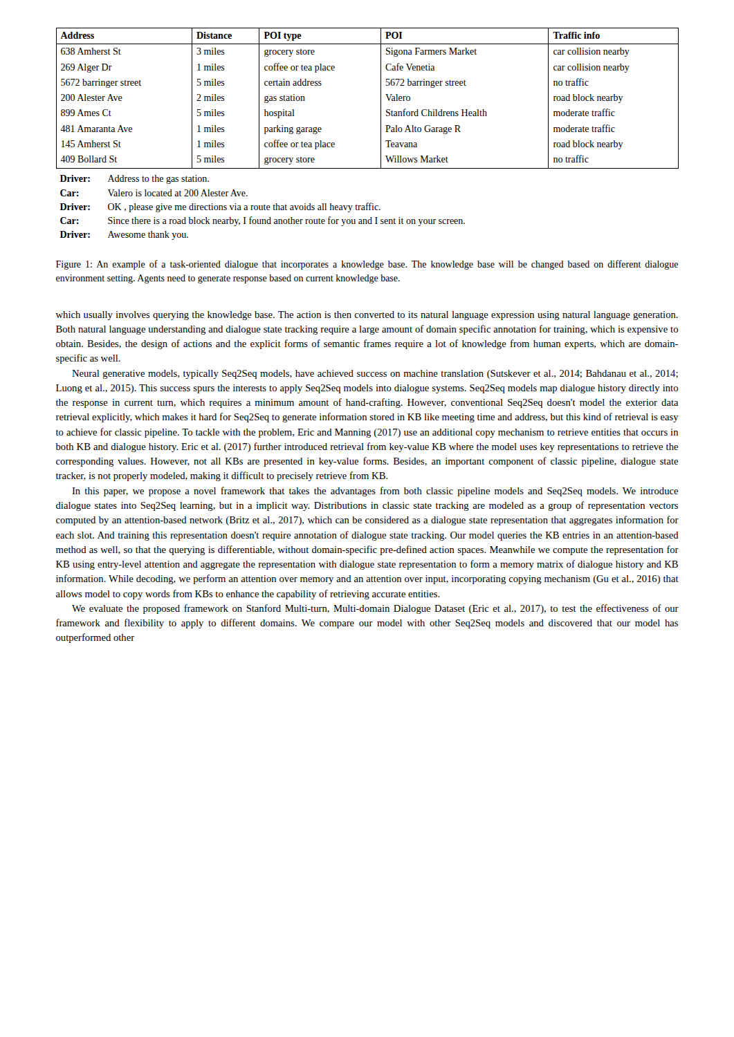| Address | Distance | POI type | POI | Traffic info |
| --- | --- | --- | --- | --- |
| 638 Amherst St | 3 miles | grocery store | Sigona Farmers Market | car collision nearby |
| 269 Alger Dr | 1 miles | coffee or tea place | Cafe Venetia | car collision nearby |
| 5672 barringer street | 5 miles | certain address | 5672 barringer street | no traffic |
| 200 Alester Ave | 2 miles | gas station | Valero | road block nearby |
| 899 Ames Ct | 5 miles | hospital | Stanford Childrens Health | moderate traffic |
| 481 Amaranta Ave | 1 miles | parking garage | Palo Alto Garage R | moderate traffic |
| 145 Amherst St | 1 miles | coffee or tea place | Teavana | road block nearby |
| 409 Bollard St | 5 miles | grocery store | Willows Market | no traffic |
| Driver: | Address to the gas station. |
| Car: | Valero is located at 200 Alester Ave. |
| Driver: | OK , please give me directions via a route that avoids all heavy traffic. |
| Car: | Since there is a road block nearby, I found another route for you and I sent it on your screen. |
| Driver: | Awesome thank you. |
Figure 1: An example of a task-oriented dialogue that incorporates a knowledge base. The knowledge base will be changed based on different dialogue environment setting. Agents need to generate response based on current knowledge base.
which usually involves querying the knowledge base. The action is then converted to its natural language expression using natural language generation. Both natural language understanding and dialogue state tracking require a large amount of domain specific annotation for training, which is expensive to obtain. Besides, the design of actions and the explicit forms of semantic frames require a lot of knowledge from human experts, which are domain-specific as well.
Neural generative models, typically Seq2Seq models, have achieved success on machine translation (Sutskever et al., 2014; Bahdanau et al., 2014; Luong et al., 2015). This success spurs the interests to apply Seq2Seq models into dialogue systems. Seq2Seq models map dialogue history directly into the response in current turn, which requires a minimum amount of hand-crafting. However, conventional Seq2Seq doesn't model the exterior data retrieval explicitly, which makes it hard for Seq2Seq to generate information stored in KB like meeting time and address, but this kind of retrieval is easy to achieve for classic pipeline. To tackle with the problem, Eric and Manning (2017) use an additional copy mechanism to retrieve entities that occurs in both KB and dialogue history. Eric et al. (2017) further introduced retrieval from key-value KB where the model uses key representations to retrieve the corresponding values. However, not all KBs are presented in key-value forms. Besides, an important component of classic pipeline, dialogue state tracker, is not properly modeled, making it difficult to precisely retrieve from KB.
In this paper, we propose a novel framework that takes the advantages from both classic pipeline models and Seq2Seq models. We introduce dialogue states into Seq2Seq learning, but in a implicit way. Distributions in classic state tracking are modeled as a group of representation vectors computed by an attention-based network (Britz et al., 2017), which can be considered as a dialogue state representation that aggregates information for each slot. And training this representation doesn't require annotation of dialogue state tracking. Our model queries the KB entries in an attention-based method as well, so that the querying is differentiable, without domain-specific pre-defined action spaces. Meanwhile we compute the representation for KB using entry-level attention and aggregate the representation with dialogue state representation to form a memory matrix of dialogue history and KB information. While decoding, we perform an attention over memory and an attention over input, incorporating copying mechanism (Gu et al., 2016) that allows model to copy words from KBs to enhance the capability of retrieving accurate entities.
We evaluate the proposed framework on Stanford Multi-turn, Multi-domain Dialogue Dataset (Eric et al., 2017), to test the effectiveness of our framework and flexibility to apply to different domains. We compare our model with other Seq2Seq models and discovered that our model has outperformed other